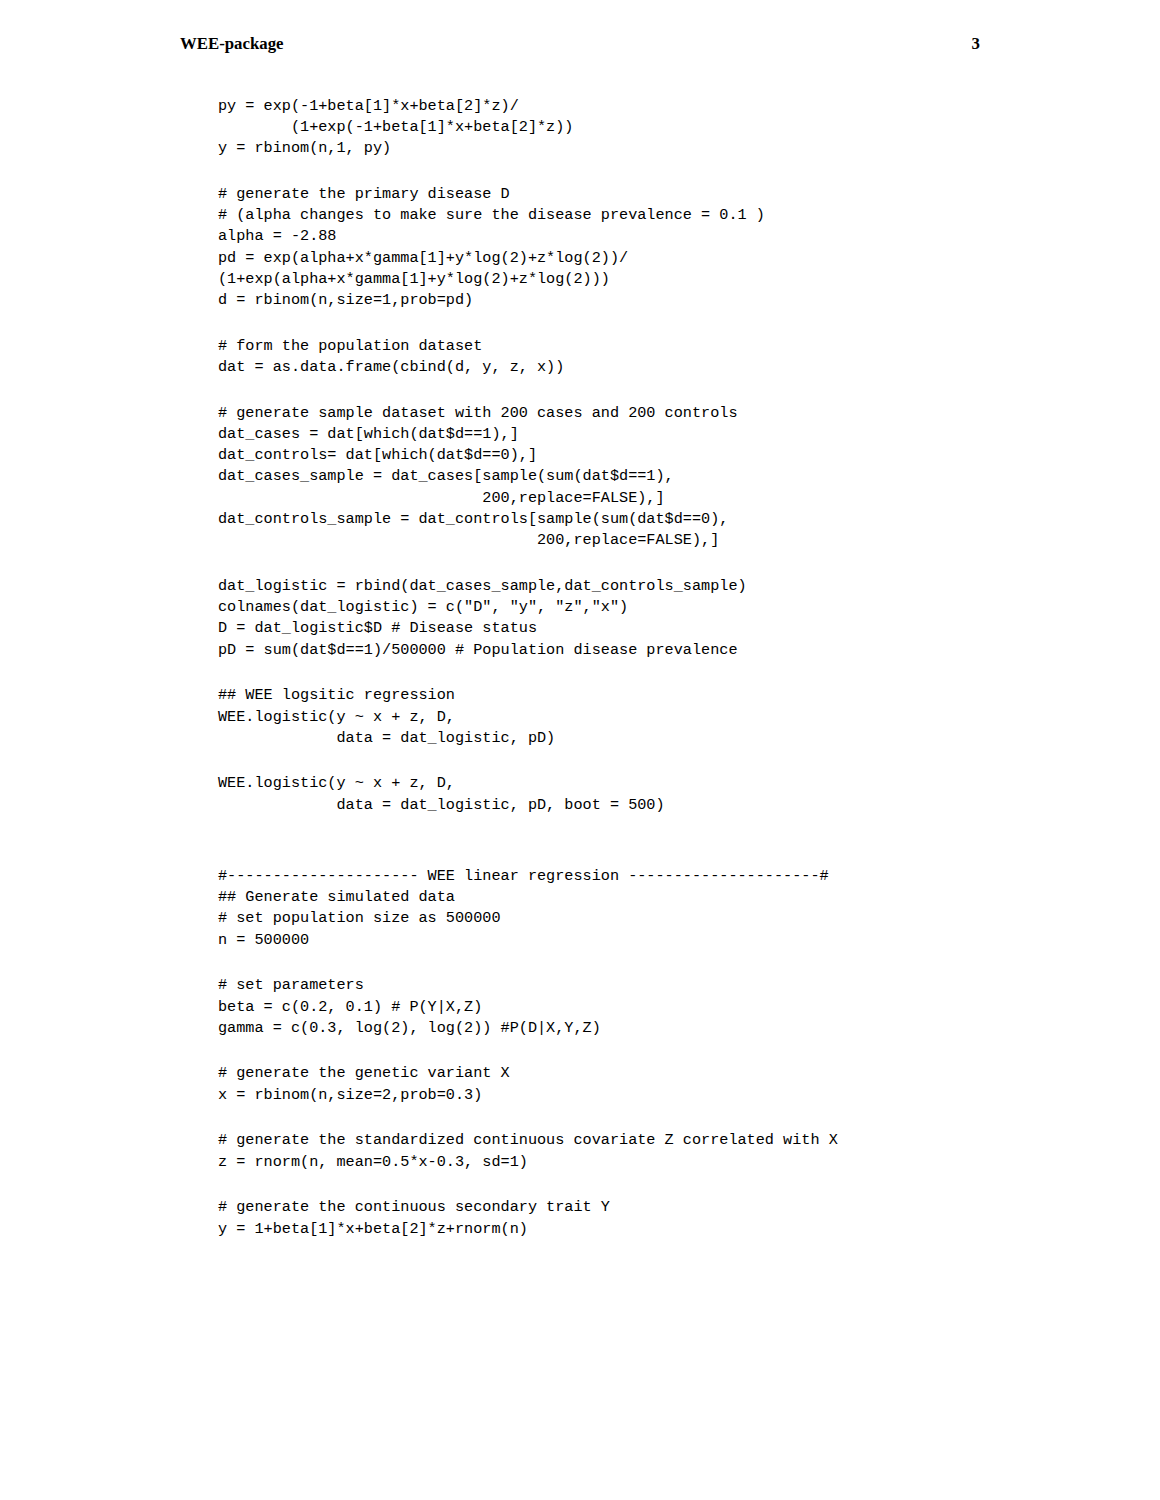WEE-package 3
py = exp(-1+beta[1]*x+beta[2]*z)/
        (1+exp(-1+beta[1]*x+beta[2]*z))
y = rbinom(n,1, py)
# generate the primary disease D
# (alpha changes to make sure the disease prevalence = 0.1 )
alpha = -2.88
pd = exp(alpha+x*gamma[1]+y*log(2)+z*log(2))/
(1+exp(alpha+x*gamma[1]+y*log(2)+z*log(2)))
d = rbinom(n,size=1,prob=pd)
# form the population dataset
dat = as.data.frame(cbind(d, y, z, x))
# generate sample dataset with 200 cases and 200 controls
dat_cases = dat[which(dat$d==1),]
dat_controls= dat[which(dat$d==0),]
dat_cases_sample = dat_cases[sample(sum(dat$d==1),
                             200,replace=FALSE),]
dat_controls_sample = dat_controls[sample(sum(dat$d==0),
                                   200,replace=FALSE),]
dat_logistic = rbind(dat_cases_sample,dat_controls_sample)
colnames(dat_logistic) = c("D", "y", "z","x")
D = dat_logistic$D # Disease status
pD = sum(dat$d==1)/500000 # Population disease prevalence
## WEE logsitic regression
WEE.logistic(y ~ x + z, D,
             data = dat_logistic, pD)
WEE.logistic(y ~ x + z, D,
             data = dat_logistic, pD, boot = 500)
#--------------------- WEE linear regression ---------------------#
## Generate simulated data
# set population size as 500000
n = 500000
# set parameters
beta = c(0.2, 0.1) # P(Y|X,Z)
gamma = c(0.3, log(2), log(2)) #P(D|X,Y,Z)
# generate the genetic variant X
x = rbinom(n,size=2,prob=0.3)
# generate the standardized continuous covariate Z correlated with X
z = rnorm(n, mean=0.5*x-0.3, sd=1)
# generate the continuous secondary trait Y
y = 1+beta[1]*x+beta[2]*z+rnorm(n)